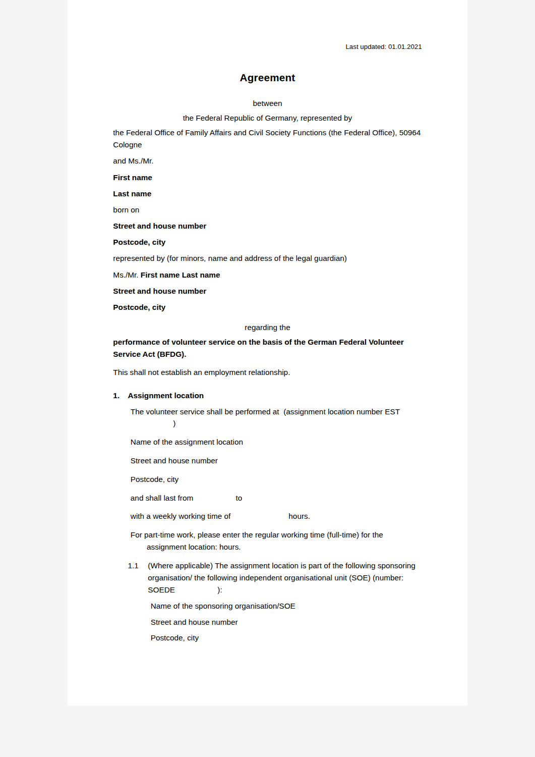Last updated: 01.01.2021
Agreement
between
the Federal Republic of Germany, represented by
the Federal Office of Family Affairs and Civil Society Functions (the Federal Office), 50964 Cologne
and Ms./Mr.
First name
Last name
born on
Street and house number
Postcode, city
represented by (for minors, name and address of the legal guardian)
Ms./Mr. First name Last name
Street and house number
Postcode, city
regarding the
performance of volunteer service on the basis of the German Federal Volunteer Service Act (BFDG).
This shall not establish an employment relationship.
Assignment location
The volunteer service shall be performed at (assignment location number EST )
Name of the assignment location
Street and house number
Postcode, city
and shall last from to
with a weekly working time of hours.
For part-time work, please enter the regular working time (full-time) for the assignment location: hours.
1.1
(Where applicable) The assignment location is part of the following sponsoring organisation/ the following independent organisational unit (SOE) (number: SOEDE ):
Name of the sponsoring organisation/SOE
Street and house number
Postcode, city